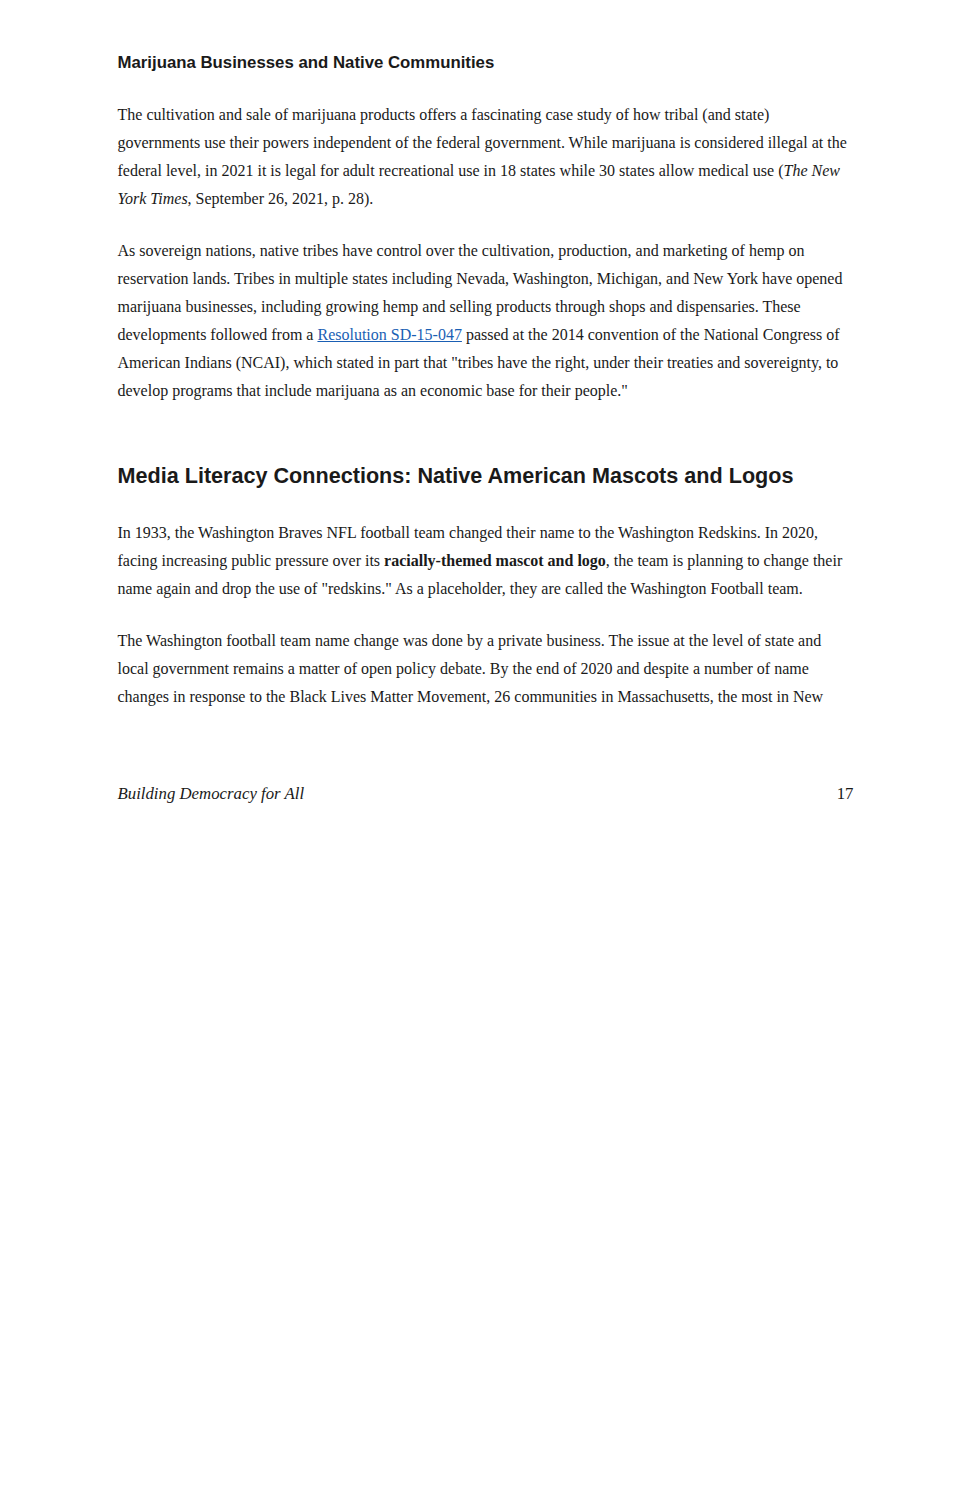Marijuana Businesses and Native Communities
The cultivation and sale of marijuana products offers a fascinating case study of how tribal (and state) governments use their powers independent of the federal government. While marijuana is considered illegal at the federal level, in 2021 it is legal for adult recreational use in 18 states while 30 states allow medical use (The New York Times, September 26, 2021, p. 28).
As sovereign nations, native tribes have control over the cultivation, production, and marketing of hemp on reservation lands. Tribes in multiple states including Nevada, Washington, Michigan, and New York have opened marijuana businesses, including growing hemp and selling products through shops and dispensaries. These developments followed from a Resolution SD-15-047 passed at the 2014 convention of the National Congress of American Indians (NCAI), which stated in part that "tribes have the right, under their treaties and sovereignty, to develop programs that include marijuana as an economic base for their people."
Media Literacy Connections: Native American Mascots and Logos
In 1933, the Washington Braves NFL football team changed their name to the Washington Redskins. In 2020, facing increasing public pressure over its racially-themed mascot and logo, the team is planning to change their name again and drop the use of "redskins." As a placeholder, they are called the Washington Football team.
The Washington football team name change was done by a private business. The issue at the level of state and local government remains a matter of open policy debate. By the end of 2020 and despite a number of name changes in response to the Black Lives Matter Movement, 26 communities in Massachusetts, the most in New
Building Democracy for All 17